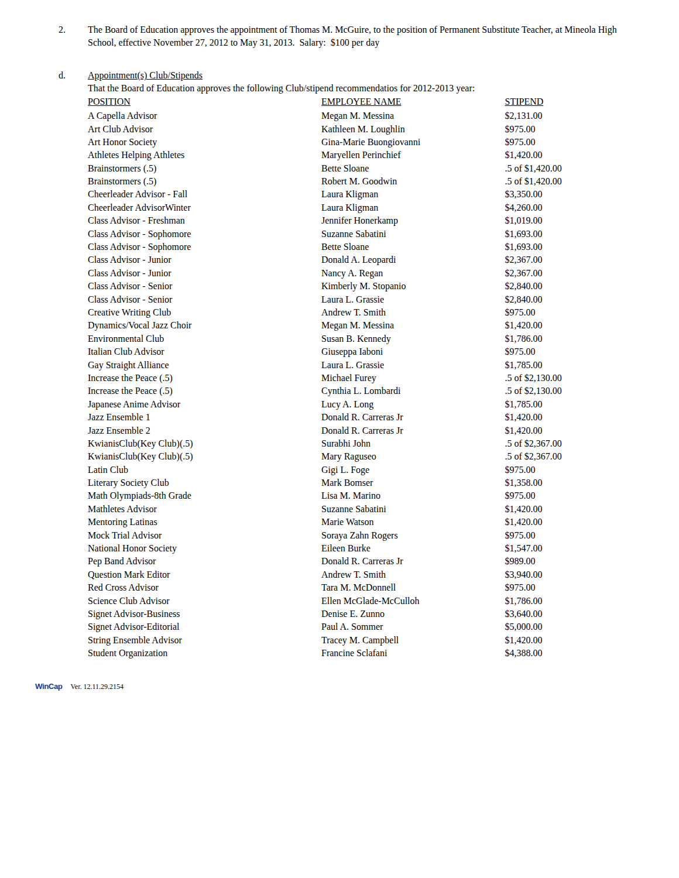2.
The Board of Education approves the appointment of Thomas M. McGuire, to the position of Permanent Substitute Teacher, at Mineola High School, effective November 27, 2012 to May 31, 2013. Salary: $100 per day
d.
Appointment(s) Club/Stipends
That the Board of Education approves the following Club/stipend recommendatios for 2012-2013 year:
| POSITION | EMPLOYEE NAME | STIPEND |
| --- | --- | --- |
| A Capella Advisor | Megan M. Messina | $2,131.00 |
| Art Club Advisor | Kathleen M. Loughlin | $975.00 |
| Art Honor Society | Gina-Marie Buongiovanni | $975.00 |
| Athletes Helping Athletes | Maryellen Perinchief | $1,420.00 |
| Brainstormers (.5) | Bette Sloane | .5 of $1,420.00 |
| Brainstormers (.5) | Robert M. Goodwin | .5 of $1,420.00 |
| Cheerleader Advisor - Fall | Laura Kligman | $3,350.00 |
| Cheerleader AdvisorWinter | Laura Kligman | $4,260.00 |
| Class Advisor - Freshman | Jennifer Honerkamp | $1,019.00 |
| Class Advisor - Sophomore | Suzanne Sabatini | $1,693.00 |
| Class Advisor - Sophomore | Bette Sloane | $1,693.00 |
| Class Advisor - Junior | Donald A. Leopardi | $2,367.00 |
| Class Advisor - Junior | Nancy A. Regan | $2,367.00 |
| Class Advisor - Senior | Kimberly M. Stopanio | $2,840.00 |
| Class Advisor - Senior | Laura L. Grassie | $2,840.00 |
| Creative Writing Club | Andrew T. Smith | $975.00 |
| Dynamics/Vocal Jazz Choir | Megan M. Messina | $1,420.00 |
| Environmental Club | Susan B. Kennedy | $1,786.00 |
| Italian Club Advisor | Giuseppa Iaboni | $975.00 |
| Gay Straight Alliance | Laura L. Grassie | $1,785.00 |
| Increase the Peace (.5) | Michael Furey | .5 of $2,130.00 |
| Increase the Peace (.5) | Cynthia L. Lombardi | .5 of $2,130.00 |
| Japanese Anime Advisor | Lucy A. Long | $1,785.00 |
| Jazz Ensemble 1 | Donald R. Carreras Jr | $1,420.00 |
| Jazz Ensemble 2 | Donald R. Carreras Jr | $1,420.00 |
| KwianisClub(Key Club)(.5) | Surabhi John | .5 of $2,367.00 |
| KwianisClub(Key Club)(.5) | Mary Raguseo | .5 of $2,367.00 |
| Latin Club | Gigi L. Foge | $975.00 |
| Literary Society Club | Mark Bomser | $1,358.00 |
| Math Olympiads-8th Grade | Lisa M. Marino | $975.00 |
| Mathletes Advisor | Suzanne Sabatini | $1,420.00 |
| Mentoring Latinas | Marie Watson | $1,420.00 |
| Mock Trial Advisor | Soraya Zahn Rogers | $975.00 |
| National Honor Society | Eileen Burke | $1,547.00 |
| Pep Band Advisor | Donald R. Carreras Jr | $989.00 |
| Question Mark Editor | Andrew T. Smith | $3,940.00 |
| Red Cross Advisor | Tara M. McDonnell | $975.00 |
| Science Club Advisor | Ellen McGlade-McCulloh | $1,786.00 |
| Signet Advisor-Business | Denise E. Zunno | $3,640.00 |
| Signet Advisor-Editorial | Paul A. Sommer | $5,000.00 |
| String Ensemble Advisor | Tracey M. Campbell | $1,420.00 |
| Student Organization | Francine Sclafani | $4,388.00 |
WinCap Ver. 12.11.29.2154